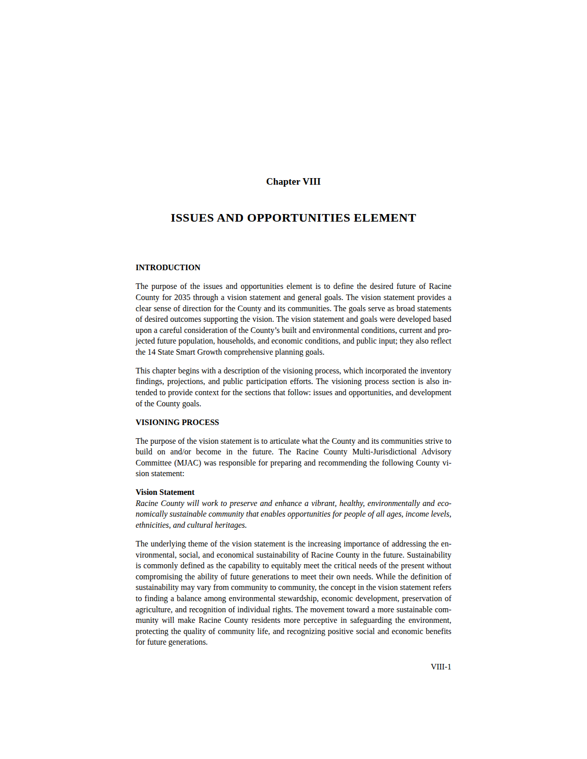Chapter VIII
ISSUES AND OPPORTUNITIES ELEMENT
Introduction
The purpose of the issues and opportunities element is to define the desired future of Racine County for 2035 through a vision statement and general goals. The vision statement provides a clear sense of direction for the County and its communities. The goals serve as broad statements of desired outcomes supporting the vision. The vision statement and goals were developed based upon a careful consideration of the County’s built and environmental conditions, current and projected future population, households, and economic conditions, and public input; they also reflect the 14 State Smart Growth comprehensive planning goals.
This chapter begins with a description of the visioning process, which incorporated the inventory findings, projections, and public participation efforts. The visioning process section is also intended to provide context for the sections that follow: issues and opportunities, and development of the County goals.
Visioning Process
The purpose of the vision statement is to articulate what the County and its communities strive to build on and/or become in the future. The Racine County Multi-Jurisdictional Advisory Committee (MJAC) was responsible for preparing and recommending the following County vision statement:
Vision Statement
Racine County will work to preserve and enhance a vibrant, healthy, environmentally and economically sustainable community that enables opportunities for people of all ages, income levels, ethnicities, and cultural heritages.
The underlying theme of the vision statement is the increasing importance of addressing the environmental, social, and economical sustainability of Racine County in the future. Sustainability is commonly defined as the capability to equitably meet the critical needs of the present without compromising the ability of future generations to meet their own needs. While the definition of sustainability may vary from community to community, the concept in the vision statement refers to finding a balance among environmental stewardship, economic development, preservation of agriculture, and recognition of individual rights. The movement toward a more sustainable community will make Racine County residents more perceptive in safeguarding the environment, protecting the quality of community life, and recognizing positive social and economic benefits for future generations.
VIII-1